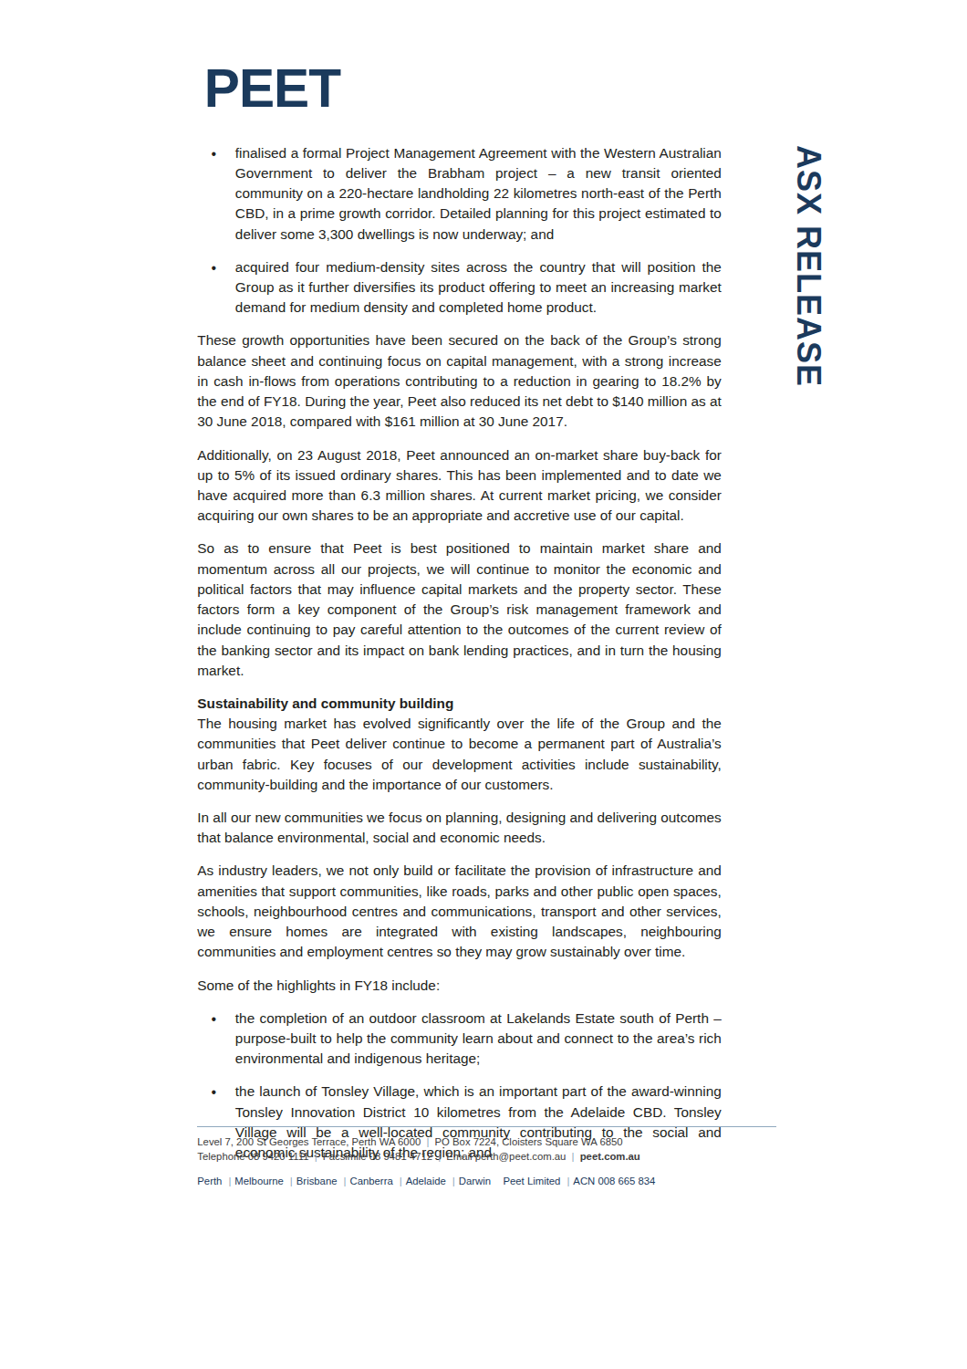PEET
ASX RELEASE
finalised a formal Project Management Agreement with the Western Australian Government to deliver the Brabham project – a new transit oriented community on a 220-hectare landholding 22 kilometres north-east of the Perth CBD, in a prime growth corridor. Detailed planning for this project estimated to deliver some 3,300 dwellings is now underway; and
acquired four medium-density sites across the country that will position the Group as it further diversifies its product offering to meet an increasing market demand for medium density and completed home product.
These growth opportunities have been secured on the back of the Group’s strong balance sheet and continuing focus on capital management, with a strong increase in cash in-flows from operations contributing to a reduction in gearing to 18.2% by the end of FY18. During the year, Peet also reduced its net debt to $140 million as at 30 June 2018, compared with $161 million at 30 June 2017.
Additionally, on 23 August 2018, Peet announced an on-market share buy-back for up to 5% of its issued ordinary shares. This has been implemented and to date we have acquired more than 6.3 million shares. At current market pricing, we consider acquiring our own shares to be an appropriate and accretive use of our capital.
So as to ensure that Peet is best positioned to maintain market share and momentum across all our projects, we will continue to monitor the economic and political factors that may influence capital markets and the property sector. These factors form a key component of the Group’s risk management framework and include continuing to pay careful attention to the outcomes of the current review of the banking sector and its impact on bank lending practices, and in turn the housing market.
Sustainability and community building
The housing market has evolved significantly over the life of the Group and the communities that Peet deliver continue to become a permanent part of Australia’s urban fabric. Key focuses of our development activities include sustainability, community-building and the importance of our customers.
In all our new communities we focus on planning, designing and delivering outcomes that balance environmental, social and economic needs.
As industry leaders, we not only build or facilitate the provision of infrastructure and amenities that support communities, like roads, parks and other public open spaces, schools, neighbourhood centres and communications, transport and other services, we ensure homes are integrated with existing landscapes, neighbouring communities and employment centres so they may grow sustainably over time.
Some of the highlights in FY18 include:
the completion of an outdoor classroom at Lakelands Estate south of Perth – purpose-built to help the community learn about and connect to the area’s rich environmental and indigenous heritage;
the launch of Tonsley Village, which is an important part of the award-winning Tonsley Innovation District 10 kilometres from the Adelaide CBD. Tonsley Village will be a well-located community contributing to the social and economic sustainability of the region; and
Level 7, 200 St Georges Terrace, Perth WA 6000 | PO Box 7224, Cloisters Square WA 6850
Telephone 08 9420 1111 | Facsimile 08 9481 4712 | Email perth@peet.com.au | peet.com.au
Perth|Melbourne|Brisbane|Canberra|Adelaide|Darwin Peet Limited|ACN 008 665 834